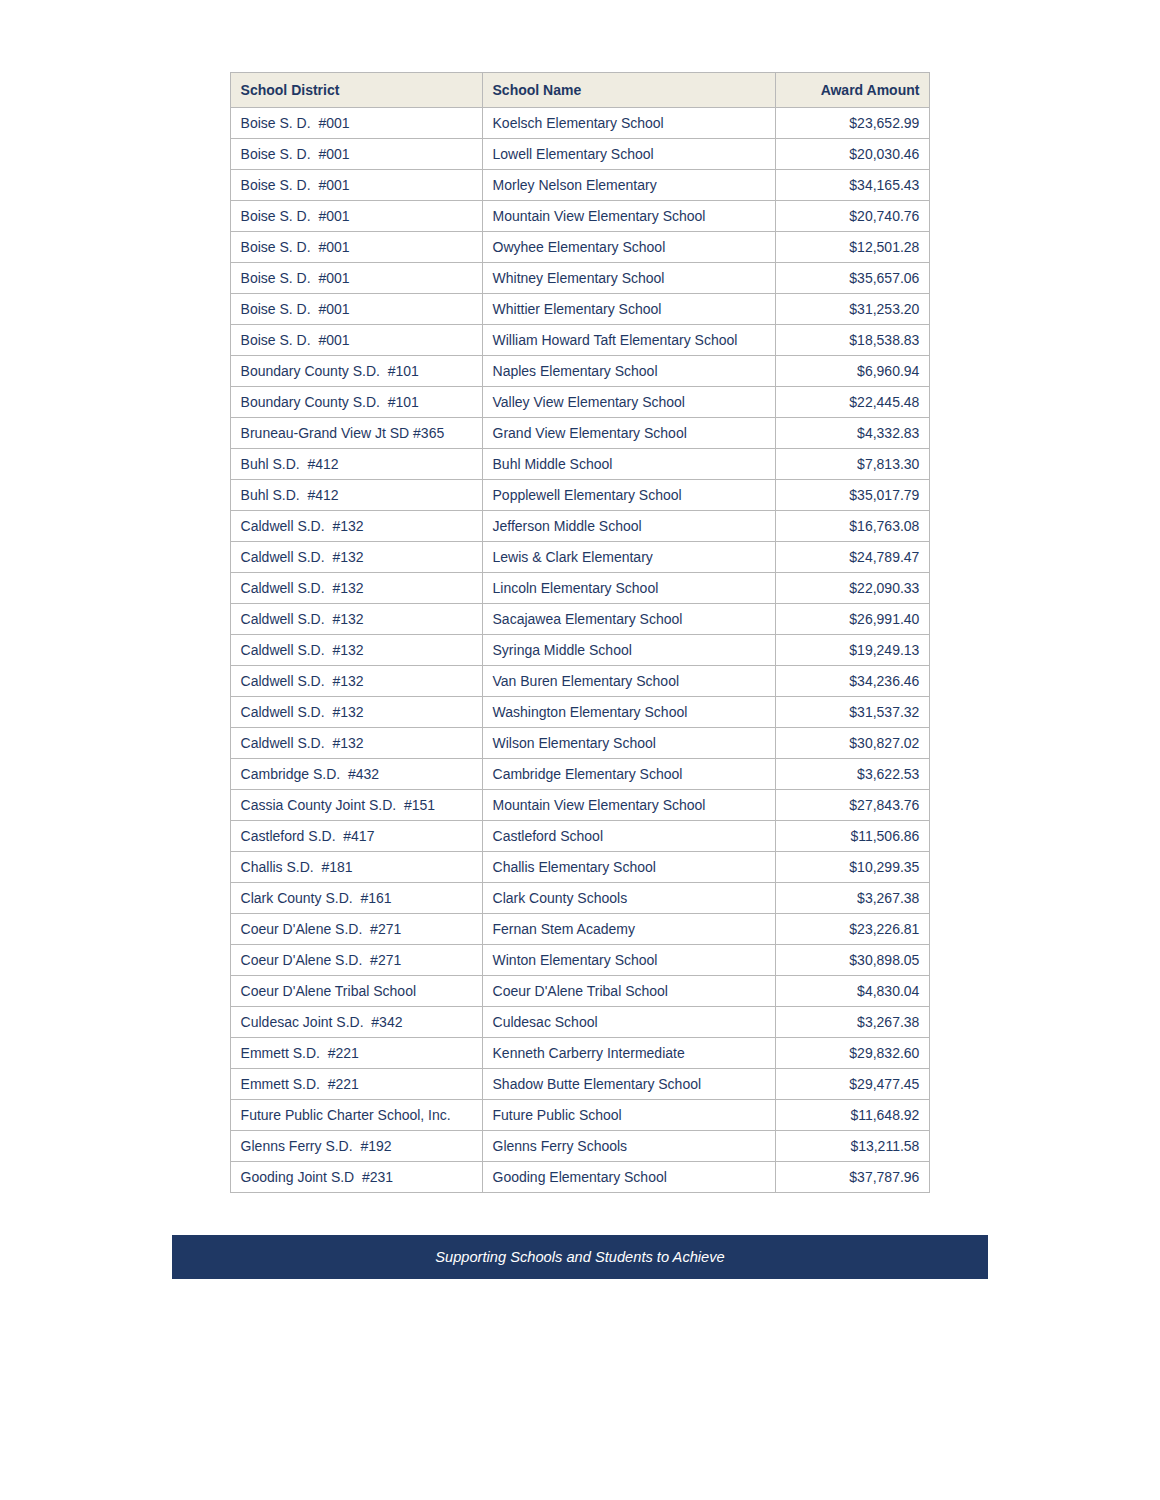| School District | School Name | Award Amount |
| --- | --- | --- |
| Boise S. D. #001 | Koelsch Elementary School | $23,652.99 |
| Boise S. D. #001 | Lowell Elementary School | $20,030.46 |
| Boise S. D. #001 | Morley Nelson Elementary | $34,165.43 |
| Boise S. D. #001 | Mountain View Elementary School | $20,740.76 |
| Boise S. D. #001 | Owyhee Elementary School | $12,501.28 |
| Boise S. D. #001 | Whitney Elementary School | $35,657.06 |
| Boise S. D. #001 | Whittier Elementary School | $31,253.20 |
| Boise S. D. #001 | William Howard Taft Elementary School | $18,538.83 |
| Boundary County S.D. #101 | Naples Elementary School | $6,960.94 |
| Boundary County S.D. #101 | Valley View Elementary School | $22,445.48 |
| Bruneau-Grand View Jt SD #365 | Grand View Elementary School | $4,332.83 |
| Buhl S.D. #412 | Buhl Middle School | $7,813.30 |
| Buhl S.D. #412 | Popplewell Elementary School | $35,017.79 |
| Caldwell S.D. #132 | Jefferson Middle School | $16,763.08 |
| Caldwell S.D. #132 | Lewis & Clark Elementary | $24,789.47 |
| Caldwell S.D. #132 | Lincoln Elementary School | $22,090.33 |
| Caldwell S.D. #132 | Sacajawea Elementary School | $26,991.40 |
| Caldwell S.D. #132 | Syringa Middle School | $19,249.13 |
| Caldwell S.D. #132 | Van Buren Elementary School | $34,236.46 |
| Caldwell S.D. #132 | Washington Elementary School | $31,537.32 |
| Caldwell S.D. #132 | Wilson Elementary School | $30,827.02 |
| Cambridge S.D. #432 | Cambridge Elementary School | $3,622.53 |
| Cassia County Joint S.D. #151 | Mountain View Elementary School | $27,843.76 |
| Castleford S.D. #417 | Castleford School | $11,506.86 |
| Challis S.D. #181 | Challis Elementary School | $10,299.35 |
| Clark County S.D. #161 | Clark County Schools | $3,267.38 |
| Coeur D'Alene S.D. #271 | Fernan Stem Academy | $23,226.81 |
| Coeur D'Alene S.D. #271 | Winton Elementary School | $30,898.05 |
| Coeur D'Alene Tribal School | Coeur D'Alene Tribal School | $4,830.04 |
| Culdesac Joint S.D. #342 | Culdesac School | $3,267.38 |
| Emmett S.D. #221 | Kenneth Carberry Intermediate | $29,832.60 |
| Emmett S.D. #221 | Shadow Butte Elementary School | $29,477.45 |
| Future Public Charter School, Inc. | Future Public School | $11,648.92 |
| Glenns Ferry S.D. #192 | Glenns Ferry Schools | $13,211.58 |
| Gooding Joint S.D #231 | Gooding Elementary School | $37,787.96 |
Supporting Schools and Students to Achieve